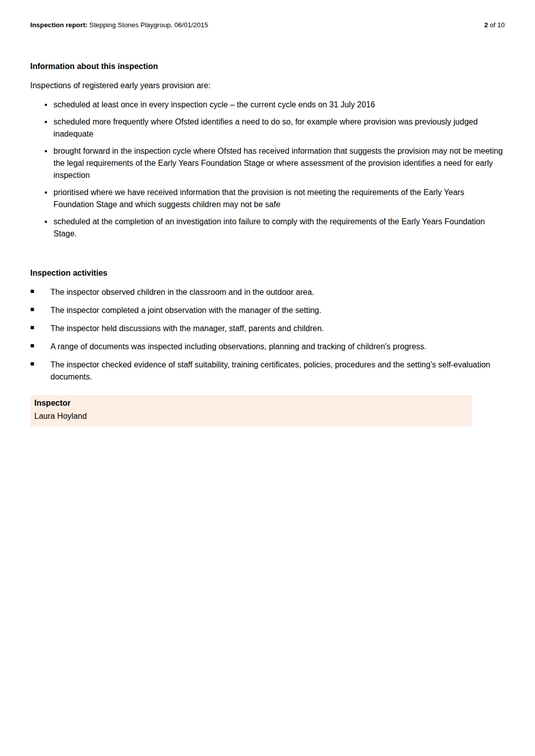Inspection report: Stepping Stones Playgroup, 06/01/2015
2 of 10
Information about this inspection
Inspections of registered early years provision are:
scheduled at least once in every inspection cycle – the current cycle ends on 31 July 2016
scheduled more frequently where Ofsted identifies a need to do so, for example where provision was previously judged inadequate
brought forward in the inspection cycle where Ofsted has received information that suggests the provision may not be meeting the legal requirements of the Early Years Foundation Stage or where assessment of the provision identifies a need for early inspection
prioritised where we have received information that the provision is not meeting the requirements of the Early Years Foundation Stage and which suggests children may not be safe
scheduled at the completion of an investigation into failure to comply with the requirements of the Early Years Foundation Stage.
Inspection activities
The inspector observed children in the classroom and in the outdoor area.
The inspector completed a joint observation with the manager of the setting.
The inspector held discussions with the manager, staff, parents and children.
A range of documents was inspected including observations, planning and tracking of children's progress.
The inspector checked evidence of staff suitability, training certificates, policies, procedures and the setting's self-evaluation documents.
Inspector
Laura Hoyland